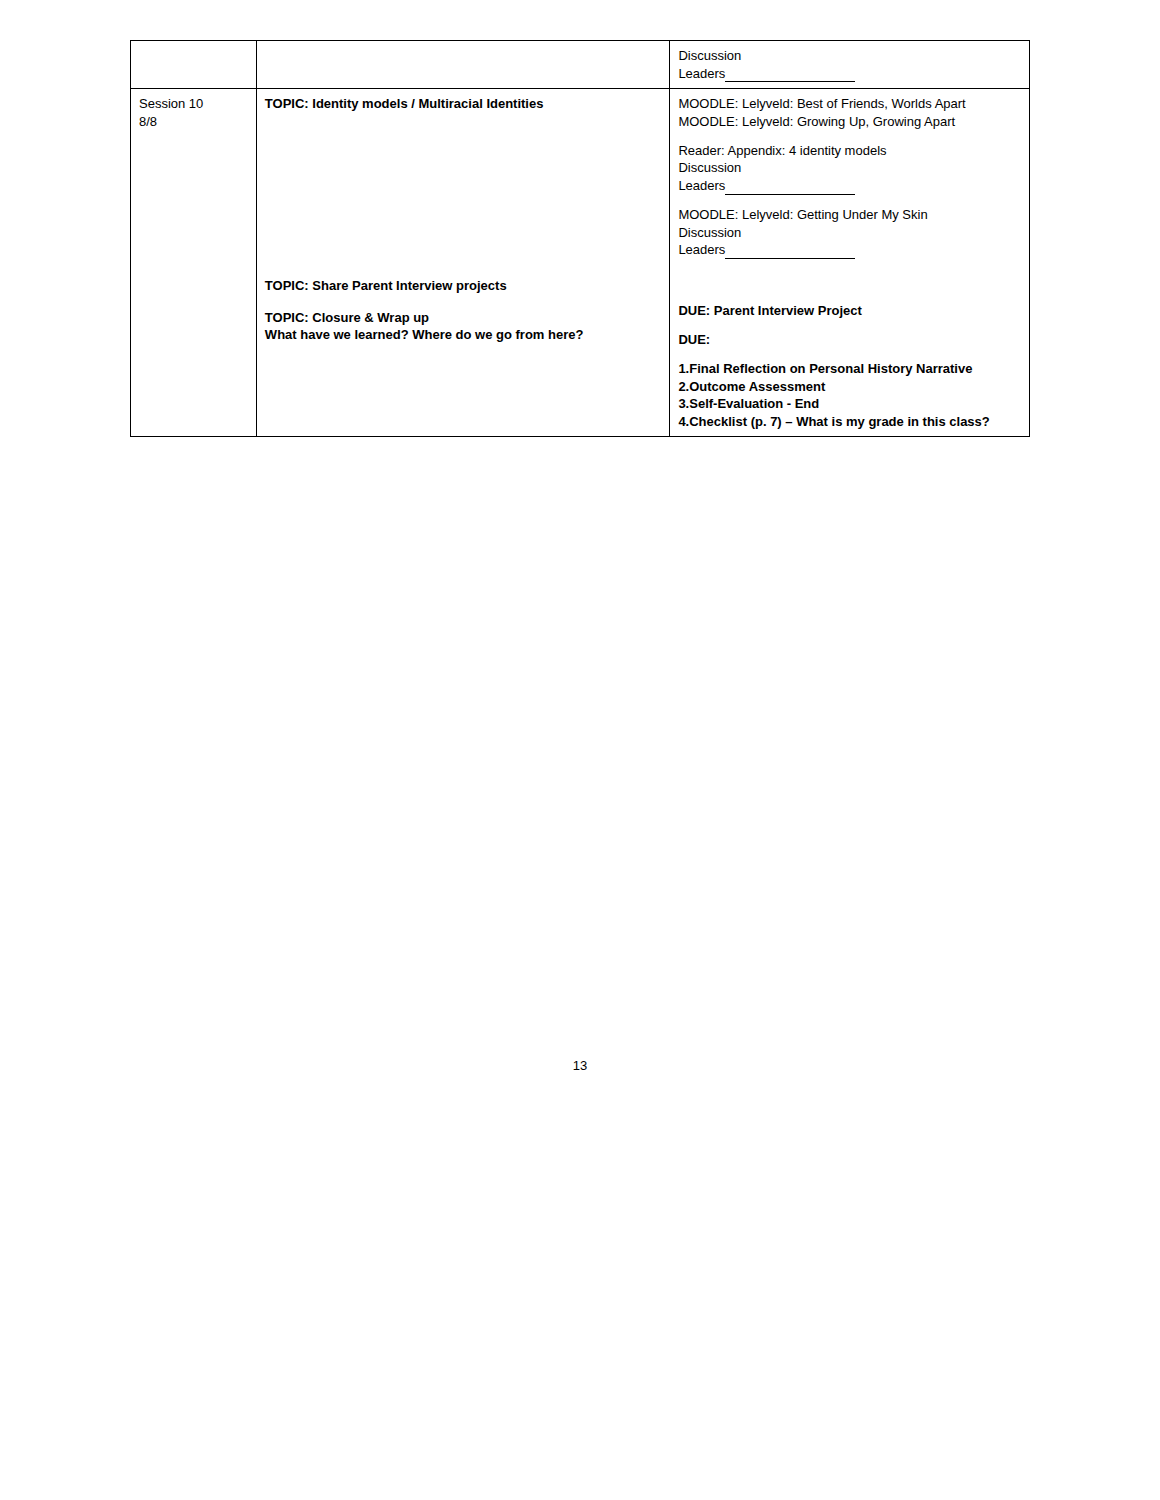| | | Discussion Leaders |
| Session 10 8/8 | TOPIC: Identity models / Multiracial Identities TOPIC: Share Parent Interview projects TOPIC: Closure & Wrap up What have we learned? Where do we go from here? | MOODLE: Lelyveld: Best of Friends, Worlds Apart MOODLE: Lelyveld: Growing Up, Growing Apart Reader: Appendix: 4 identity models Discussion Leaders MOODLE: Lelyveld: Getting Under My Skin Discussion Leaders DUE: Parent Interview Project DUE: 1.Final Reflection on Personal History Narrative 2.Outcome Assessment 3.Self-Evaluation - End 4.Checklist (p. 7) – What is my grade in this class? |
13